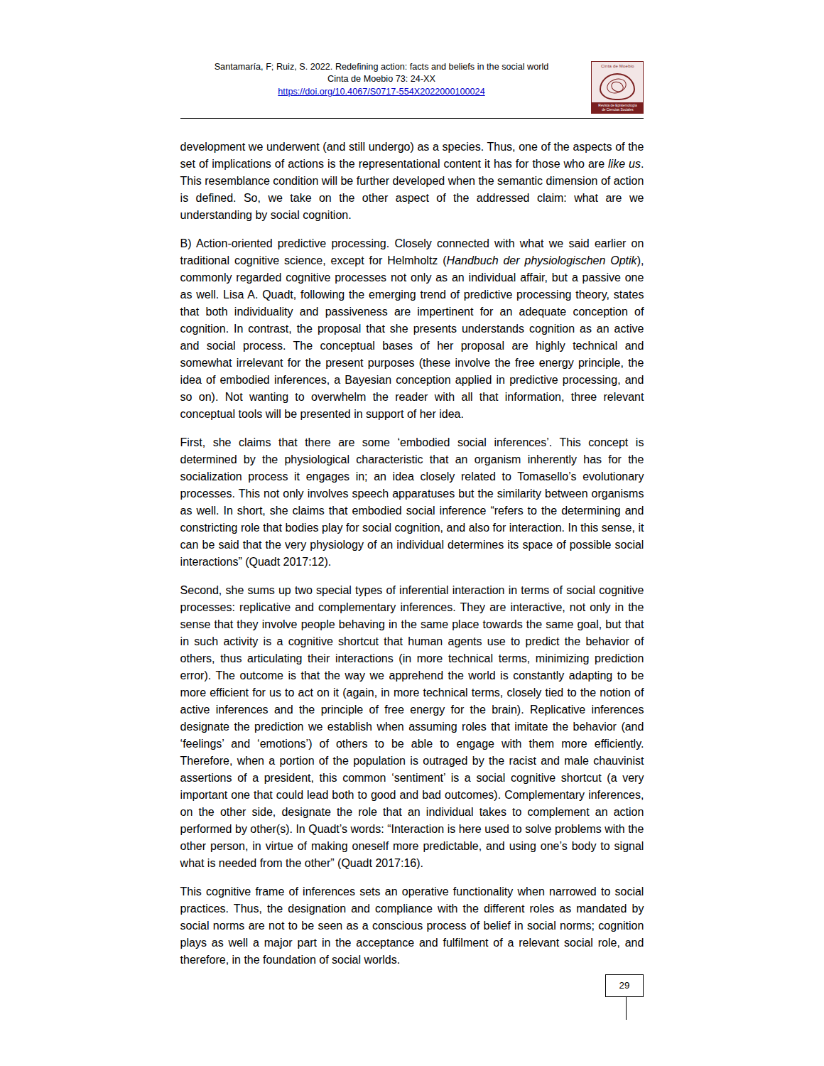Santamaría, F; Ruiz, S. 2022. Redefining action: facts and beliefs in the social world
Cinta de Moebio 73: 24-XX
https://doi.org/10.4067/S0717-554X2022000100024
Cinta de Moebio
Revista de Epistemología
de Ciencias Sociales
development we underwent (and still undergo) as a species. Thus, one of the aspects of the set of implications of actions is the representational content it has for those who are like us. This resemblance condition will be further developed when the semantic dimension of action is defined. So, we take on the other aspect of the addressed claim: what are we understanding by social cognition.
B) Action-oriented predictive processing. Closely connected with what we said earlier on traditional cognitive science, except for Helmholtz (Handbuch der physiologischen Optik), commonly regarded cognitive processes not only as an individual affair, but a passive one as well. Lisa A. Quadt, following the emerging trend of predictive processing theory, states that both individuality and passiveness are impertinent for an adequate conception of cognition. In contrast, the proposal that she presents understands cognition as an active and social process. The conceptual bases of her proposal are highly technical and somewhat irrelevant for the present purposes (these involve the free energy principle, the idea of embodied inferences, a Bayesian conception applied in predictive processing, and so on). Not wanting to overwhelm the reader with all that information, three relevant conceptual tools will be presented in support of her idea.
First, she claims that there are some ‘embodied social inferences’. This concept is determined by the physiological characteristic that an organism inherently has for the socialization process it engages in; an idea closely related to Tomasello’s evolutionary processes. This not only involves speech apparatuses but the similarity between organisms as well. In short, she claims that embodied social inference “refers to the determining and constricting role that bodies play for social cognition, and also for interaction. In this sense, it can be said that the very physiology of an individual determines its space of possible social interactions” (Quadt 2017:12).
Second, she sums up two special types of inferential interaction in terms of social cognitive processes: replicative and complementary inferences. They are interactive, not only in the sense that they involve people behaving in the same place towards the same goal, but that in such activity is a cognitive shortcut that human agents use to predict the behavior of others, thus articulating their interactions (in more technical terms, minimizing prediction error). The outcome is that the way we apprehend the world is constantly adapting to be more efficient for us to act on it (again, in more technical terms, closely tied to the notion of active inferences and the principle of free energy for the brain). Replicative inferences designate the prediction we establish when assuming roles that imitate the behavior (and ‘feelings’ and ‘emotions’) of others to be able to engage with them more efficiently. Therefore, when a portion of the population is outraged by the racist and male chauvinist assertions of a president, this common ‘sentiment’ is a social cognitive shortcut (a very important one that could lead both to good and bad outcomes). Complementary inferences, on the other side, designate the role that an individual takes to complement an action performed by other(s). In Quadt’s words: “Interaction is here used to solve problems with the other person, in virtue of making oneself more predictable, and using one’s body to signal what is needed from the other” (Quadt 2017:16).
This cognitive frame of inferences sets an operative functionality when narrowed to social practices. Thus, the designation and compliance with the different roles as mandated by social norms are not to be seen as a conscious process of belief in social norms; cognition plays as well a major part in the acceptance and fulfilment of a relevant social role, and therefore, in the foundation of social worlds.
29